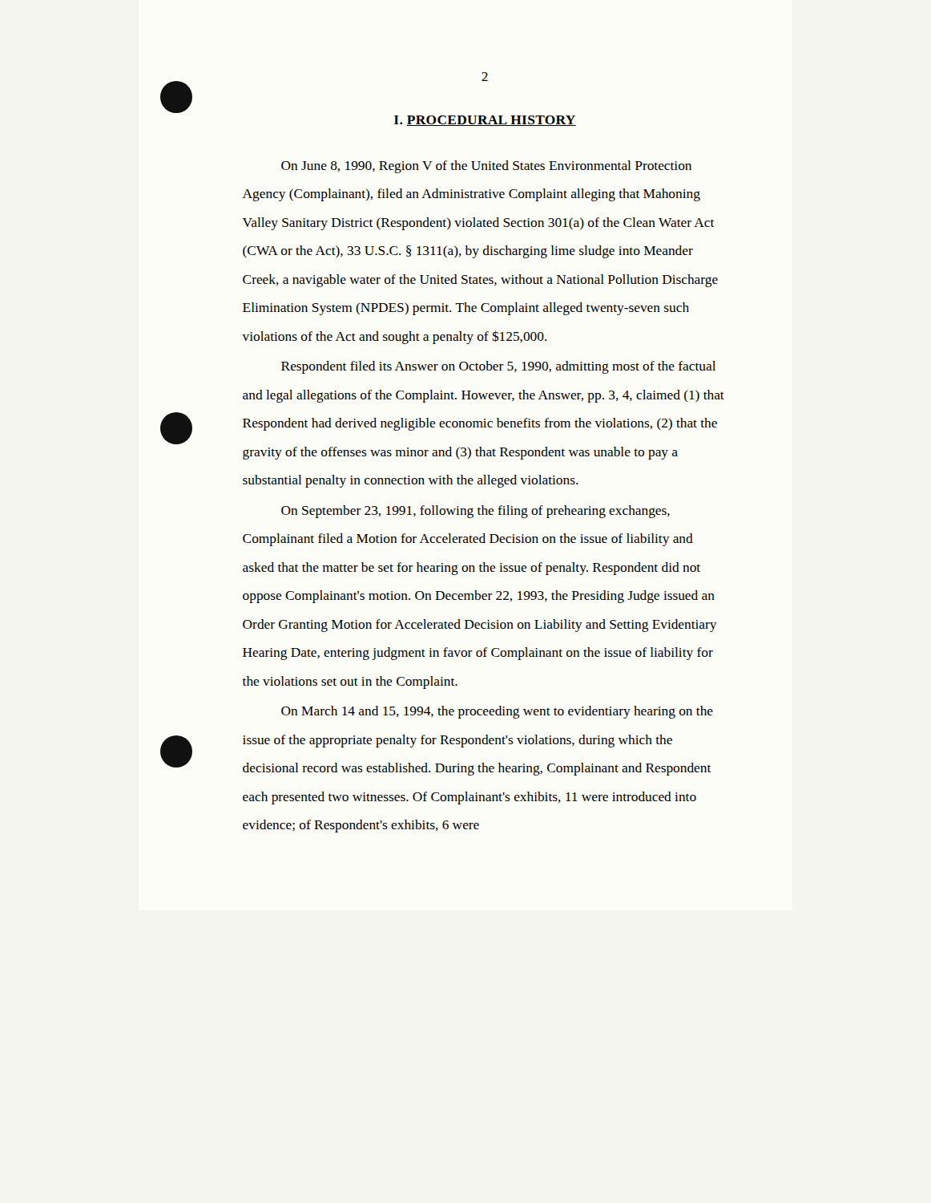2
I. PROCEDURAL HISTORY
On June 8, 1990, Region V of the United States Environmental Protection Agency (Complainant), filed an Administrative Complaint alleging that Mahoning Valley Sanitary District (Respondent) violated Section 301(a) of the Clean Water Act (CWA or the Act), 33 U.S.C. § 1311(a), by discharging lime sludge into Meander Creek, a navigable water of the United States, without a National Pollution Discharge Elimination System (NPDES) permit. The Complaint alleged twenty-seven such violations of the Act and sought a penalty of $125,000.
Respondent filed its Answer on October 5, 1990, admitting most of the factual and legal allegations of the Complaint. However, the Answer, pp. 3, 4, claimed (1) that Respondent had derived negligible economic benefits from the violations, (2) that the gravity of the offenses was minor and (3) that Respondent was unable to pay a substantial penalty in connection with the alleged violations.
On September 23, 1991, following the filing of prehearing exchanges, Complainant filed a Motion for Accelerated Decision on the issue of liability and asked that the matter be set for hearing on the issue of penalty. Respondent did not oppose Complainant's motion. On December 22, 1993, the Presiding Judge issued an Order Granting Motion for Accelerated Decision on Liability and Setting Evidentiary Hearing Date, entering judgment in favor of Complainant on the issue of liability for the violations set out in the Complaint.
On March 14 and 15, 1994, the proceeding went to evidentiary hearing on the issue of the appropriate penalty for Respondent's violations, during which the decisional record was established. During the hearing, Complainant and Respondent each presented two witnesses. Of Complainant's exhibits, 11 were introduced into evidence; of Respondent's exhibits, 6 were